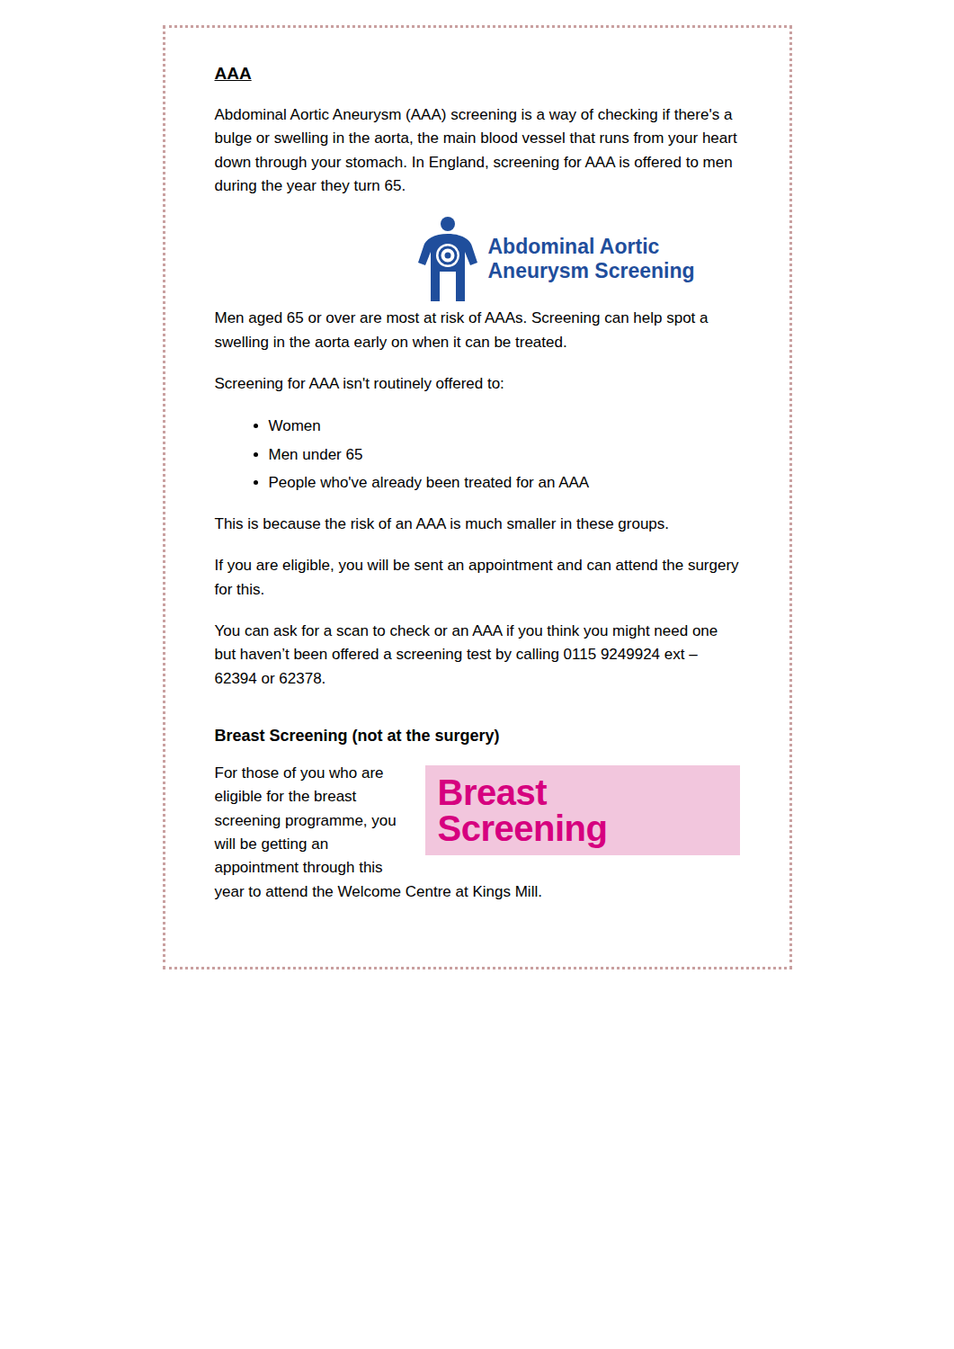AAA
Abdominal Aortic Aneurysm (AAA) screening is a way of checking if there's a bulge or swelling in the aorta, the main blood vessel that runs from your heart down through your stomach. In England, screening for AAA is offered to men during the year they turn 65.
Abdominal Aortic
Aneurysm Screening
Men aged 65 or over are most at risk of AAAs. Screening can help spot a swelling in the aorta early on when it can be treated.
Screening for AAA isn't routinely offered to:
Women
Men under 65
People who've already been treated for an AAA
This is because the risk of an AAA is much smaller in these groups.
If you are eligible, you will be sent an appointment and can attend the surgery for this.
You can ask for a scan to check or an AAA if you think you might need one but haven’t been offered a screening test by calling 0115 9249924 ext – 62394 or 62378.
Breast Screening (not at the surgery)
Breast
Screening
For those of you who are eligible for the breast screening programme, you will be getting an appointment through this year to attend the Welcome Centre at Kings Mill.